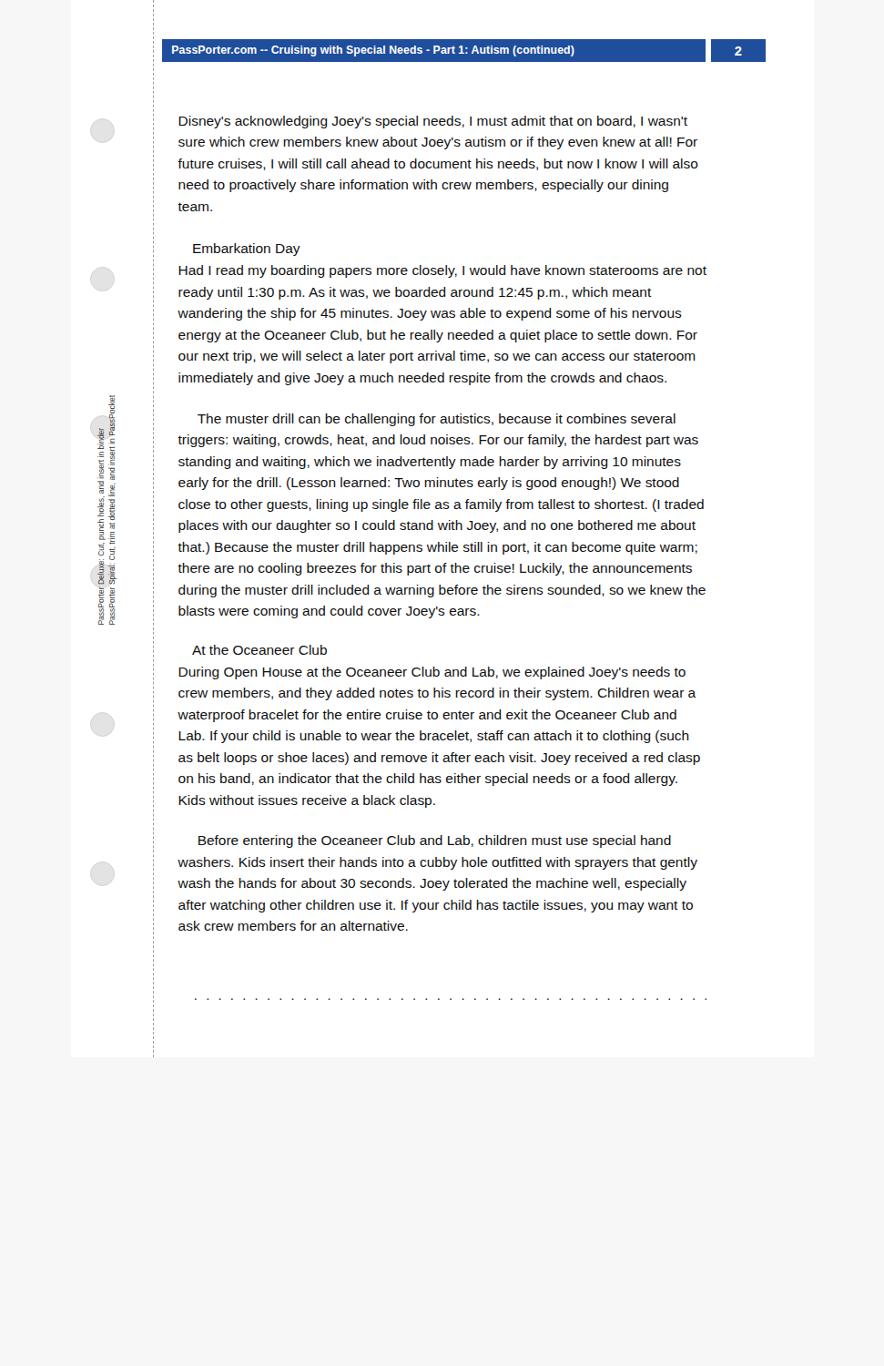PassPorter Deluxe: Cut, punch holes, and insert in binder PassPorter Spiral: Cut, trim at dotted line, and insert in PassPocket
PassPorter.com -- Cruising with Special Needs - Part 1: Autism (continued)
2
Disney's acknowledging Joey's special needs, I must admit that on board, I wasn't sure which crew members knew about Joey's autism or if they even knew at all! For future cruises, I will still call ahead to document his needs, but now I know I will also need to proactively share information with crew members, especially our dining team.
Embarkation Day
Had I read my boarding papers more closely, I would have known staterooms are not ready until 1:30 p.m. As it was, we boarded around 12:45 p.m., which meant wandering the ship for 45 minutes. Joey was able to expend some of his nervous energy at the Oceaneer Club, but he really needed a quiet place to settle down. For our next trip, we will select a later port arrival time, so we can access our stateroom immediately and give Joey a much needed respite from the crowds and chaos.
The muster drill can be challenging for autistics, because it combines several triggers: waiting, crowds, heat, and loud noises. For our family, the hardest part was standing and waiting, which we inadvertently made harder by arriving 10 minutes early for the drill. (Lesson learned: Two minutes early is good enough!) We stood close to other guests, lining up single file as a family from tallest to shortest. (I traded places with our daughter so I could stand with Joey, and no one bothered me about that.) Because the muster drill happens while still in port, it can become quite warm; there are no cooling breezes for this part of the cruise! Luckily, the announcements during the muster drill included a warning before the sirens sounded, so we knew the blasts were coming and could cover Joey's ears.
At the Oceaneer Club
During Open House at the Oceaneer Club and Lab, we explained Joey's needs to crew members, and they added notes to his record in their system. Children wear a waterproof bracelet for the entire cruise to enter and exit the Oceaneer Club and Lab. If your child is unable to wear the bracelet, staff can attach it to clothing (such as belt loops or shoe laces) and remove it after each visit. Joey received a red clasp on his band, an indicator that the child has either special needs or a food allergy. Kids without issues receive a black clasp.
Before entering the Oceaneer Club and Lab, children must use special hand washers. Kids insert their hands into a cubby hole outfitted with sprayers that gently wash the hands for about 30 seconds. Joey tolerated the machine well, especially after watching other children use it. If your child has tactile issues, you may want to ask crew members for an alternative.
. . . . . . . . . . . . . . . . . . . . . . . . . . . . . . . . . . . . . . . . . . . . . . . . . . . . . . . . . . . . . . . .